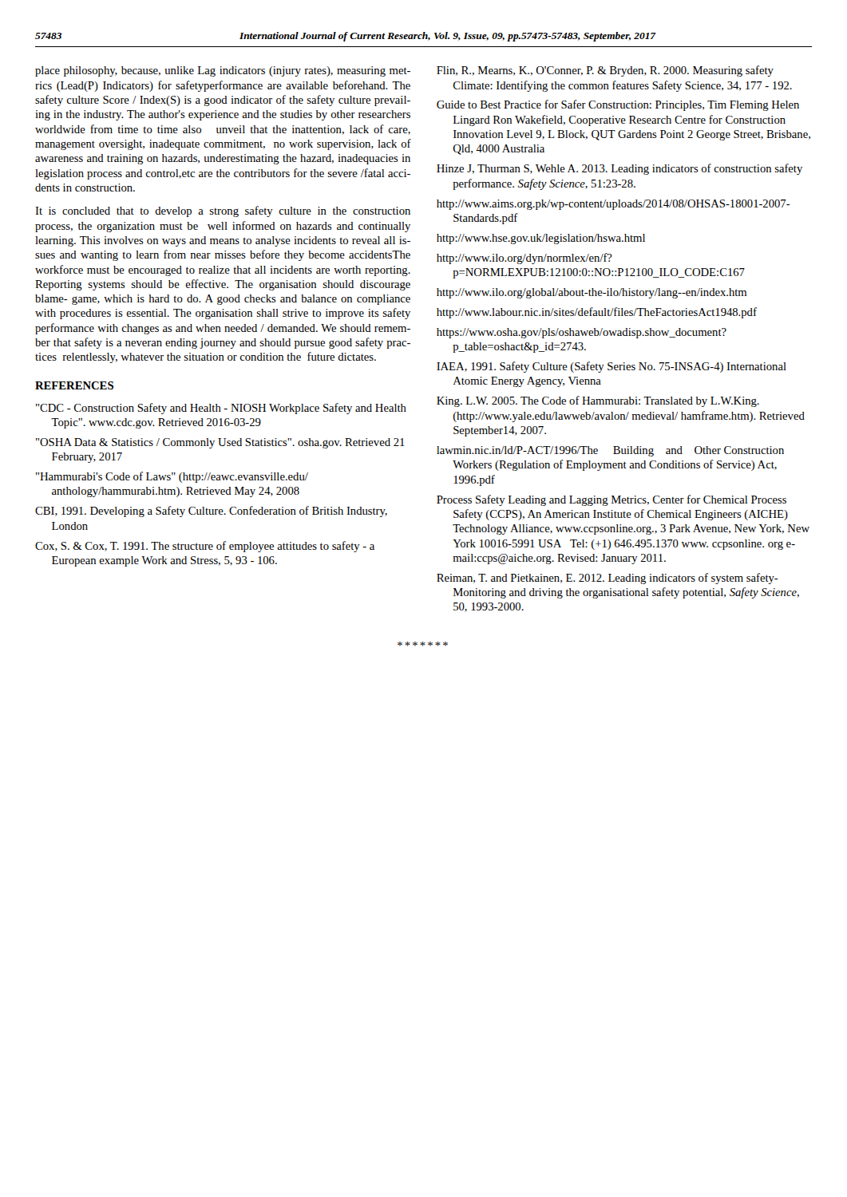57483 International Journal of Current Research, Vol. 9, Issue, 09, pp.57473-57483, September, 2017
place philosophy, because, unlike Lag indicators (injury rates), measuring metrics (Lead(P) Indicators) for safetyperformance are available beforehand. The safety culture Score / Index(S) is a good indicator of the safety culture prevailing in the industry. The author's experience and the studies by other researchers worldwide from time to time also unveil that the inattention, lack of care, management oversight, inadequate commitment, no work supervision, lack of awareness and training on hazards, underestimating the hazard, inadequacies in legislation process and control,etc are the contributors for the severe /fatal accidents in construction.
It is concluded that to develop a strong safety culture in the construction process, the organization must be well informed on hazards and continually learning. This involves on ways and means to analyse incidents to reveal all issues and wanting to learn from near misses before they become accidentsThe workforce must be encouraged to realize that all incidents are worth reporting. Reporting systems should be effective. The organisation should discourage blame- game, which is hard to do. A good checks and balance on compliance with procedures is essential. The organisation shall strive to improve its safety performance with changes as and when needed / demanded. We should remember that safety is a neveran ending journey and should pursue good safety practices relentlessly, whatever the situation or condition the future dictates.
REFERENCES
"CDC - Construction Safety and Health - NIOSH Workplace Safety and Health Topic". www.cdc.gov. Retrieved 2016-03-29
"OSHA Data & Statistics / Commonly Used Statistics". osha.gov. Retrieved 21 February, 2017
"Hammurabi's Code of Laws" (http://eawc.evansville.edu/ anthology/hammurabi.htm). Retrieved May 24, 2008
CBI, 1991. Developing a Safety Culture. Confederation of British Industry, London
Cox, S. & Cox, T. 1991. The structure of employee attitudes to safety - a European example Work and Stress, 5, 93 - 106.
Flin, R., Mearns, K., O'Conner, P. & Bryden, R. 2000. Measuring safety Climate: Identifying the common features Safety Science, 34, 177 - 192.
Guide to Best Practice for Safer Construction: Principles, Tim Fleming Helen Lingard Ron Wakefield, Cooperative Research Centre for Construction Innovation Level 9, L Block, QUT Gardens Point 2 George Street, Brisbane, Qld, 4000 Australia
Hinze J, Thurman S, Wehle A. 2013. Leading indicators of construction safety performance. Safety Science, 51:23-28.
http://www.aims.org.pk/wp-content/uploads/2014/08/OHSAS-18001-2007-Standards.pdf
http://www.hse.gov.uk/legislation/hswa.html
http://www.ilo.org/dyn/normlex/en/f?p=NORMLEXPUB:12100:0::NO::P12100_ILO_CODE:C167
http://www.ilo.org/global/about-the-ilo/history/lang--en/index.htm
http://www.labour.nic.in/sites/default/files/TheFactoriesAct1948.pdf
https://www.osha.gov/pls/oshaweb/owadisp.show_document?p_table=oshact&p_id=2743.
IAEA, 1991. Safety Culture (Safety Series No. 75-INSAG-4) International Atomic Energy Agency, Vienna
King. L.W. 2005. The Code of Hammurabi: Translated by L.W.King. (http://www.yale.edu/lawweb/avalon/ medieval/ hamframe.htm). Retrieved September14, 2007.
lawmin.nic.in/ld/P-ACT/1996/The Building and Other Construction Workers (Regulation of Employment and Conditions of Service) Act, 1996.pdf
Process Safety Leading and Lagging Metrics, Center for Chemical Process Safety (CCPS), An American Institute of Chemical Engineers (AICHE) Technology Alliance, www.ccpsonline.org., 3 Park Avenue, New York, New York 10016-5991 USA Tel: (+1) 646.495.1370 www. ccpsonline. org e-mail:ccps@aiche.org. Revised: January 2011.
Reiman, T. and Pietkainen, E. 2012. Leading indicators of system safety- Monitoring and driving the organisational safety potential, Safety Science, 50, 1993-2000.
*******